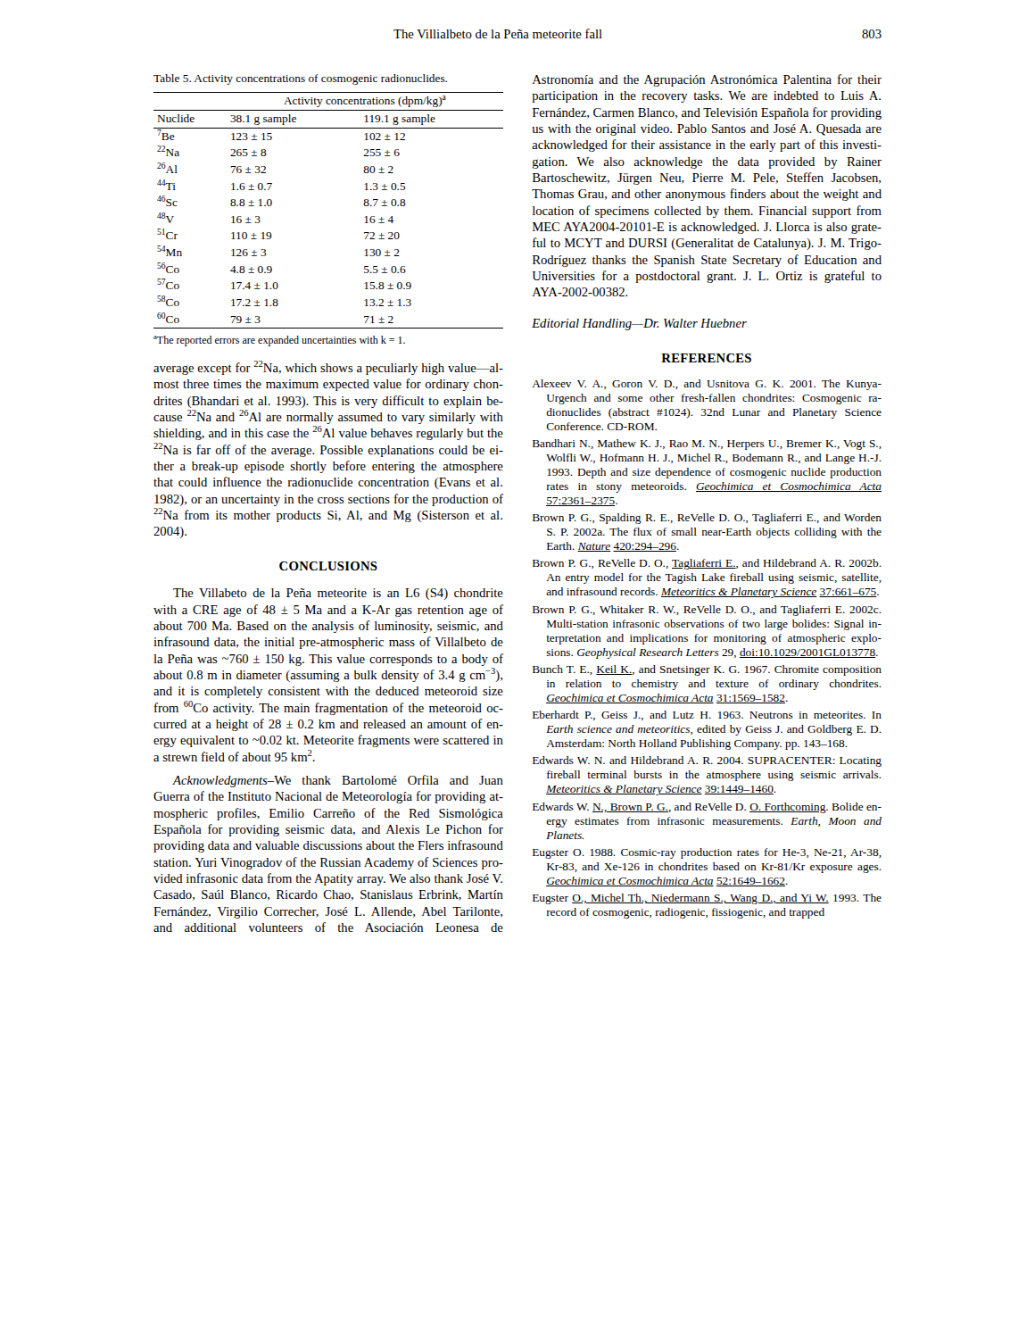The Villialbeto de la Peña meteorite fall
803
Table 5. Activity concentrations of cosmogenic radionuclides.
| | Activity concentrations (dpm/kg) a |
| --- | --- |
| Nuclide | 38.1 g sample | 119.1 g sample |
| 7 Be | 123 ± 15 | 102 ± 12 |
| 22 Na | 265 ± 8 | 255 ± 6 |
| 26 Al | 76 ± 32 | 80 ± 2 |
| 44 Ti | 1.6 ± 0.7 | 1.3 ± 0.5 |
| 46 Sc | 8.8 ± 1.0 | 8.7 ± 0.8 |
| 48 V | 16 ± 3 | 16 ± 4 |
| 51 Cr | 110 ± 19 | 72 ± 20 |
| 54 Mn | 126 ± 3 | 130 ± 2 |
| 56 Co | 4.8 ± 0.9 | 5.5 ± 0.6 |
| 57 Co | 17.4 ± 1.0 | 15.8 ± 0.9 |
| 58 Co | 17.2 ± 1.8 | 13.2 ± 1.3 |
| 60 Co | 79 ± 3 | 71 ± 2 |
aThe reported errors are expanded uncertainties with k = 1.
average except for 22Na, which shows a peculiarly high value—almost three times the maximum expected value for ordinary chondrites (Bhandari et al. 1993). This is very difficult to explain because 22Na and 26Al are normally assumed to vary similarly with shielding, and in this case the 26Al value behaves regularly but the 22Na is far off of the average. Possible explanations could be either a break-up episode shortly before entering the atmosphere that could influence the radionuclide concentration (Evans et al. 1982), or an uncertainty in the cross sections for the production of 22Na from its mother products Si, Al, and Mg (Sisterson et al. 2004).
CONCLUSIONS
The Villabeto de la Peña meteorite is an L6 (S4) chondrite with a CRE age of 48 ± 5 Ma and a K-Ar gas retention age of about 700 Ma. Based on the analysis of luminosity, seismic, and infrasound data, the initial pre-atmospheric mass of Villalbeto de la Peña was ~760 ± 150 kg. This value corresponds to a body of about 0.8 m in diameter (assuming a bulk density of 3.4 g cm−3), and it is completely consistent with the deduced meteoroid size from 60Co activity. The main fragmentation of the meteoroid occurred at a height of 28 ± 0.2 km and released an amount of energy equivalent to ~0.02 kt. Meteorite fragments were scattered in a strewn field of about 95 km2.
Acknowledgments–We thank Bartolomé Orfila and Juan Guerra of the Instituto Nacional de Meteorología for providing atmospheric profiles, Emilio Carreño of the Red Sismológica Española for providing seismic data, and Alexis Le Pichon for providing data and valuable discussions about the Flers infrasound station. Yuri Vinogradov of the Russian Academy of Sciences provided infrasonic data from the Apatity array. We also thank José V. Casado, Saúl Blanco, Ricardo Chao, Stanislaus Erbrink, Martín Fernández, Virgilio Correcher, José L. Allende, Abel Tarilonte, and additional volunteers of the Asociación Leonesa de Astronomía and the Agrupación Astronómica Palentina for their participation in the recovery tasks. We are indebted to Luis A. Fernández, Carmen Blanco, and Televisión Española for providing us with the original video. Pablo Santos and José A. Quesada are acknowledged for their assistance in the early part of this investigation. We also acknowledge the data provided by Rainer Bartoschewitz, Jürgen Neu, Pierre M. Pele, Steffen Jacobsen, Thomas Grau, and other anonymous finders about the weight and location of specimens collected by them. Financial support from MEC AYA2004-20101-E is acknowledged. J. Llorca is also grateful to MCYT and DURSI (Generalitat de Catalunya). J. M. Trigo-Rodríguez thanks the Spanish State Secretary of Education and Universities for a postdoctoral grant. J. L. Ortiz is grateful to AYA-2002-00382.
Editorial Handling—Dr. Walter Huebner
REFERENCES
Alexeev V. A., Goron V. D., and Usnitova G. K. 2001. The Kunya-Urgench and some other fresh-fallen chondrites: Cosmogenic radionuclides (abstract #1024). 32nd Lunar and Planetary Science Conference. CD-ROM.
Bandhari N., Mathew K. J., Rao M. N., Herpers U., Bremer K., Vogt S., Wolfli W., Hofmann H. J., Michel R., Bodemann R., and Lange H.-J. 1993. Depth and size dependence of cosmogenic nuclide production rates in stony meteoroids. Geochimica et Cosmochimica Acta 57:2361–2375.
Brown P. G., Spalding R. E., ReVelle D. O., Tagliaferri E., and Worden S. P. 2002a. The flux of small near-Earth objects colliding with the Earth. Nature 420:294–296.
Brown P. G., ReVelle D. O., Tagliaferri E., and Hildebrand A. R. 2002b. An entry model for the Tagish Lake fireball using seismic, satellite, and infrasound records. Meteoritics & Planetary Science 37:661–675.
Brown P. G., Whitaker R. W., ReVelle D. O., and Tagliaferri E. 2002c. Multi-station infrasonic observations of two large bolides: Signal interpretation and implications for monitoring of atmospheric explosions. Geophysical Research Letters 29, doi:10.1029/2001GL013778.
Bunch T. E., Keil K., and Snetsinger K. G. 1967. Chromite composition in relation to chemistry and texture of ordinary chondrites. Geochimica et Cosmochimica Acta 31:1569–1582.
Eberhardt P., Geiss J., and Lutz H. 1963. Neutrons in meteorites. In Earth science and meteoritics, edited by Geiss J. and Goldberg E. D. Amsterdam: North Holland Publishing Company. pp. 143–168.
Edwards W. N. and Hildebrand A. R. 2004. SUPRACENTER: Locating fireball terminal bursts in the atmosphere using seismic arrivals. Meteoritics & Planetary Science 39:1449–1460.
Edwards W. N., Brown P. G., and ReVelle D. O. Forthcoming. Bolide energy estimates from infrasonic measurements. Earth, Moon and Planets.
Eugster O. 1988. Cosmic-ray production rates for He-3, Ne-21, Ar-38, Kr-83, and Xe-126 in chondrites based on Kr-81/Kr exposure ages. Geochimica et Cosmochimica Acta 52:1649–1662.
Eugster O., Michel Th., Niedermann S., Wang D., and Yi W. 1993. The record of cosmogenic, radiogenic, fissiogenic, and trapped